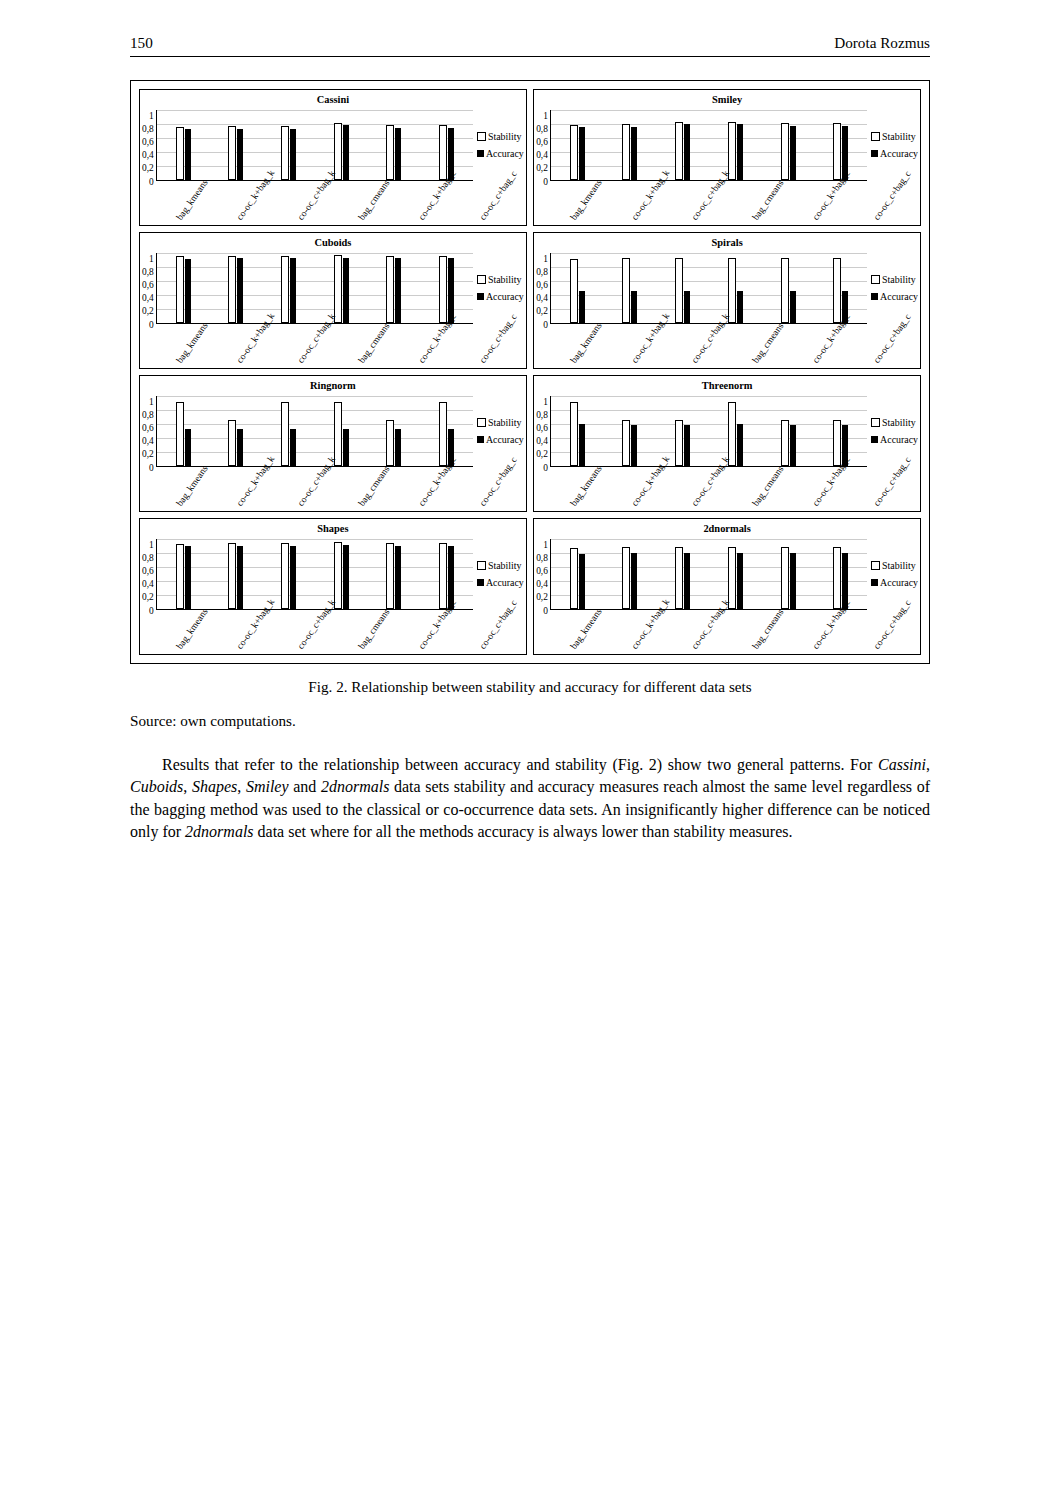150 Dorota Rozmus
Cassini
10,80,60,40,20
Stability Accuracy
bag_kmeans co-oc_k+bag_k co-oc_c+bag_k bag_cmeans co-oc_k+bag_c co-oc_c+bag_c
Smiley
10,80,60,40,20
Stability Accuracy
bag_kmeans co-oc_k+bag_k co-oc_c+bag_k bag_cmeans co-oc_k+bag_c co-oc_c+bag_c
Cuboids
10,80,60,40,20
Stability Accuracy
bag_kmeans co-oc_k+bag_k co-oc_c+bag_k bag_cmeans co-oc_k+bag_c co-oc_c+bag_c
Spirals
10,80,60,40,20
Stability Accuracy
bag_kmeans co-oc_k+bag_k co-oc_c+bag_k bag_cmeans co-oc_k+bag_c co-oc_c+bag_c
Ringnorm
10,80,60,40,20
Stability Accuracy
bag_kmeans co-oc_k+bag_k co-oc_c+bag_k bag_cmeans co-oc_k+bag_c co-oc_c+bag_c
Threenorm
10,80,60,40,20
Stability Accuracy
bag_kmeans co-oc_k+bag_k co-oc_c+bag_k bag_cmeans co-oc_k+bag_c co-oc_c+bag_c
Shapes
10,80,60,40,20
Stability Accuracy
bag_kmeans co-oc_k+bag_k co-oc_c+bag_k bag_cmeans co-oc_k+bag_c co-oc_c+bag_c
2dnormals
10,80,60,40,20
Stability Accuracy
bag_kmeans co-oc_k+bag_k co-oc_c+bag_k bag_cmeans co-oc_k+bag_c co-oc_c+bag_c
Fig. 2. Relationship between stability and accuracy for different data sets
Source: own computations.
Results that refer to the relationship between accuracy and stability (Fig. 2) show two general patterns. For Cassini, Cuboids, Shapes, Smiley and 2dnormals data sets stability and accuracy measures reach almost the same level regardless of the bagging method was used to the classical or co-occurrence data sets. An insignificantly higher difference can be noticed only for 2dnormals data set where for all the methods accuracy is always lower than stability measures.